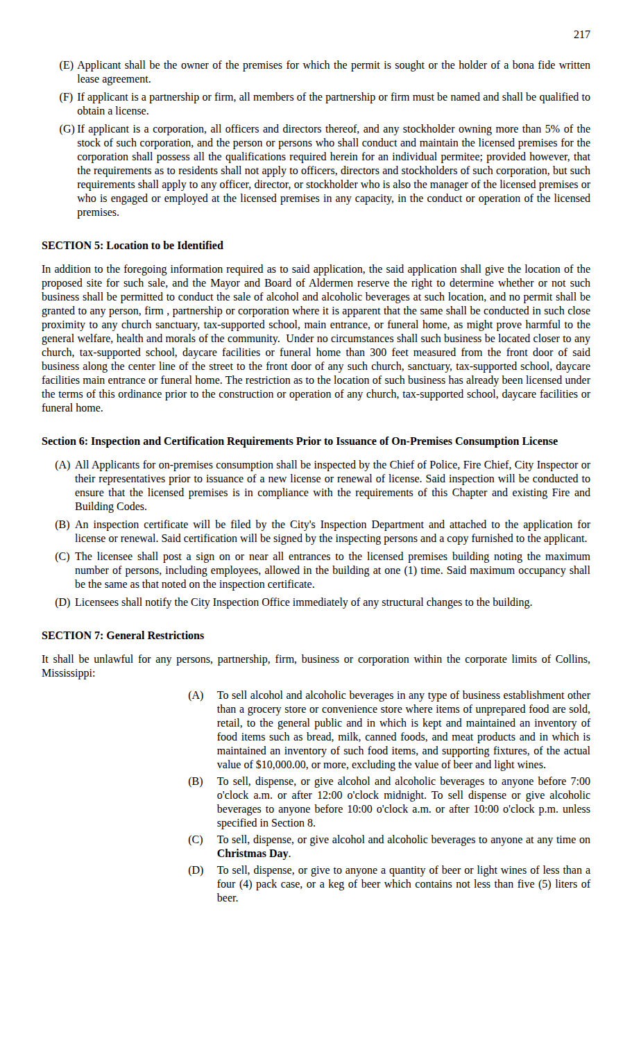217
(E) Applicant shall be the owner of the premises for which the permit is sought or the holder of a bona fide written lease agreement.
(F) If applicant is a partnership or firm, all members of the partnership or firm must be named and shall be qualified to obtain a license.
(G) If applicant is a corporation, all officers and directors thereof, and any stockholder owning more than 5% of the stock of such corporation, and the person or persons who shall conduct and maintain the licensed premises for the corporation shall possess all the qualifications required herein for an individual permitee; provided however, that the requirements as to residents shall not apply to officers, directors and stockholders of such corporation, but such requirements shall apply to any officer, director, or stockholder who is also the manager of the licensed premises or who is engaged or employed at the licensed premises in any capacity, in the conduct or operation of the licensed premises.
SECTION 5: Location to be Identified
In addition to the foregoing information required as to said application, the said application shall give the location of the proposed site for such sale, and the Mayor and Board of Aldermen reserve the right to determine whether or not such business shall be permitted to conduct the sale of alcohol and alcoholic beverages at such location, and no permit shall be granted to any person, firm , partnership or corporation where it is apparent that the same shall be conducted in such close proximity to any church sanctuary, tax-supported school, main entrance, or funeral home, as might prove harmful to the general welfare, health and morals of the community. Under no circumstances shall such business be located closer to any church, tax-supported school, daycare facilities or funeral home than 300 feet measured from the front door of said business along the center line of the street to the front door of any such church, sanctuary, tax-supported school, daycare facilities main entrance or funeral home. The restriction as to the location of such business has already been licensed under the terms of this ordinance prior to the construction or operation of any church, tax-supported school, daycare facilities or funeral home.
Section 6: Inspection and Certification Requirements Prior to Issuance of On-Premises Consumption License
(A) All Applicants for on-premises consumption shall be inspected by the Chief of Police, Fire Chief, City Inspector or their representatives prior to issuance of a new license or renewal of license. Said inspection will be conducted to ensure that the licensed premises is in compliance with the requirements of this Chapter and existing Fire and Building Codes.
(B) An inspection certificate will be filed by the City's Inspection Department and attached to the application for license or renewal. Said certification will be signed by the inspecting persons and a copy furnished to the applicant.
(C) The licensee shall post a sign on or near all entrances to the licensed premises building noting the maximum number of persons, including employees, allowed in the building at one (1) time. Said maximum occupancy shall be the same as that noted on the inspection certificate.
(D) Licensees shall notify the City Inspection Office immediately of any structural changes to the building.
SECTION 7: General Restrictions
It shall be unlawful for any persons, partnership, firm, business or corporation within the corporate limits of Collins, Mississippi:
(A) To sell alcohol and alcoholic beverages in any type of business establishment other than a grocery store or convenience store where items of unprepared food are sold, retail, to the general public and in which is kept and maintained an inventory of food items such as bread, milk, canned foods, and meat products and in which is maintained an inventory of such food items, and supporting fixtures, of the actual value of $10,000.00, or more, excluding the value of beer and light wines.
(B) To sell, dispense, or give alcohol and alcoholic beverages to anyone before 7:00 o'clock a.m. or after 12:00 o'clock midnight. To sell dispense or give alcoholic beverages to anyone before 10:00 o'clock a.m. or after 10:00 o'clock p.m. unless specified in Section 8.
(C) To sell, dispense, or give alcohol and alcoholic beverages to anyone at any time on Christmas Day.
(D) To sell, dispense, or give to anyone a quantity of beer or light wines of less than a four (4) pack case, or a keg of beer which contains not less than five (5) liters of beer.